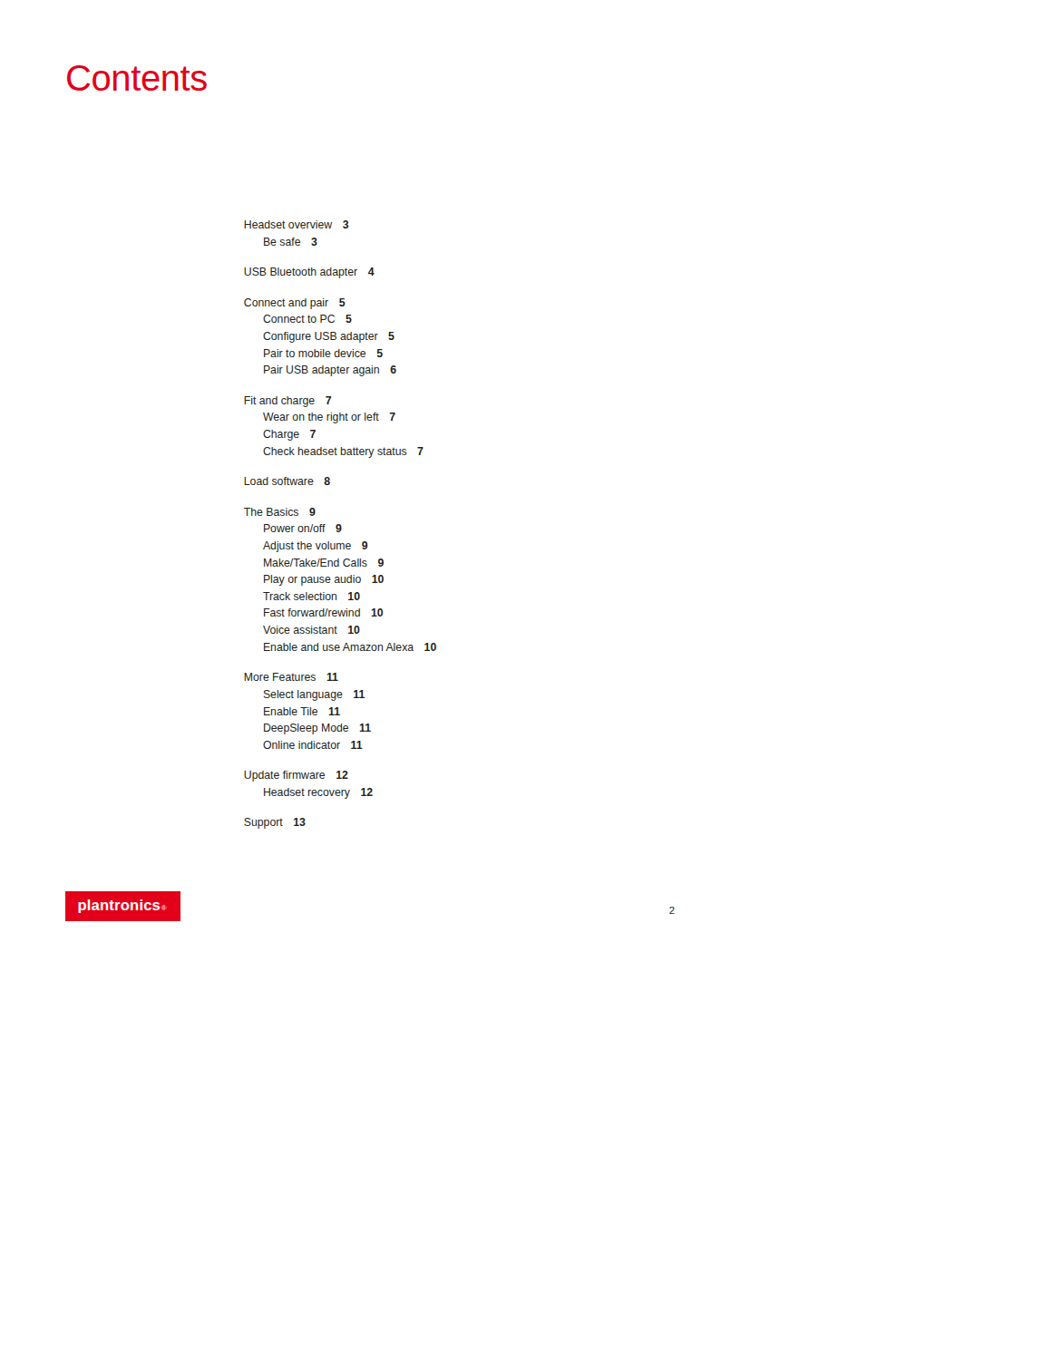Contents
Headset overview3
Be safe3
USB Bluetooth adapter4
Connect and pair5
Connect to PC5
Configure USB adapter5
Pair to mobile device5
Pair USB adapter again6
Fit and charge7
Wear on the right or left7
Charge7
Check headset battery status7
Load software8
The Basics9
Power on/off9
Adjust the volume9
Make/Take/End Calls9
Play or pause audio10
Track selection10
Fast forward/rewind10
Voice assistant10
Enable and use Amazon Alexa10
More Features11
Select language11
Enable Tile11
DeepSleep Mode11
Online indicator11
Update firmware12
Headset recovery12
Support13
plantronics®
2